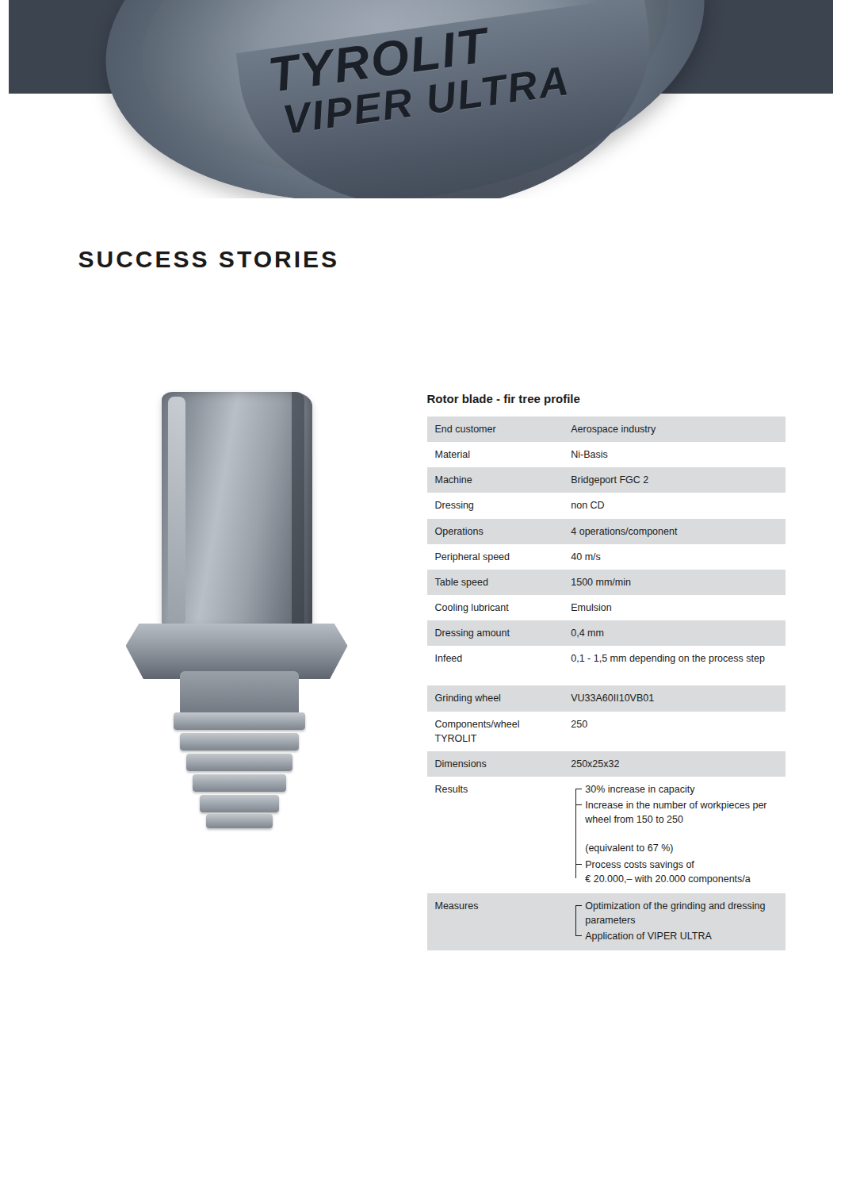TYROLIT
VIPER ULTRA
SUCCESS STORIES
Rotor blade - fir tree profile
| End customer | Aerospace industry |
| Material | Ni-Basis |
| Machine | Bridgeport FGC 2 |
| Dressing | non CD |
| Operations | 4 operations/component |
| Peripheral speed | 40 m/s |
| Table speed | 1500 mm/min |
| Cooling lubricant | Emulsion |
| Dressing amount | 0,4 mm |
| Infeed | 0,1 - 1,5 mm depending on the process step |
| Grinding wheel | VU33A60II10VB01 |
| Components/wheel TYROLIT | 250 |
| Dimensions | 250x25x32 |
| Results | 30% increase in capacity Increase in the number of workpieces per wheel from 150 to 250 (equivalent to 67 %) Process costs savings of € 20.000,– with 20.000 components/a |
| Measures | Optimization of the grinding and dressing parameters Application of VIPER ULTRA |